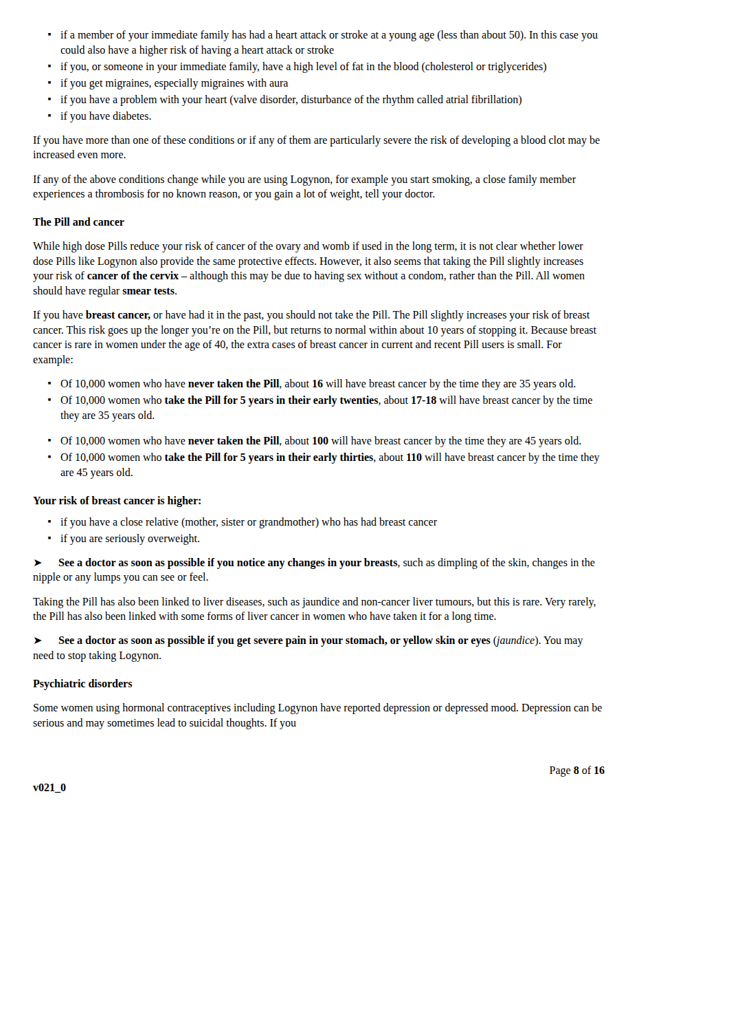if a member of your immediate family has had a heart attack or stroke at a young age (less than about 50). In this case you could also have a higher risk of having a heart attack or stroke
if you, or someone in your immediate family, have a high level of fat in the blood (cholesterol or triglycerides)
if you get migraines, especially migraines with aura
if you have a problem with your heart (valve disorder, disturbance of the rhythm called atrial fibrillation)
if you have diabetes.
If you have more than one of these conditions or if any of them are particularly severe the risk of developing a blood clot may be increased even more.
If any of the above conditions change while you are using Logynon, for example you start smoking, a close family member experiences a thrombosis for no known reason, or you gain a lot of weight, tell your doctor.
The Pill and cancer
While high dose Pills reduce your risk of cancer of the ovary and womb if used in the long term, it is not clear whether lower dose Pills like Logynon also provide the same protective effects. However, it also seems that taking the Pill slightly increases your risk of cancer of the cervix – although this may be due to having sex without a condom, rather than the Pill. All women should have regular smear tests.
If you have breast cancer, or have had it in the past, you should not take the Pill. The Pill slightly increases your risk of breast cancer. This risk goes up the longer you’re on the Pill, but returns to normal within about 10 years of stopping it. Because breast cancer is rare in women under the age of 40, the extra cases of breast cancer in current and recent Pill users is small. For example:
Of 10,000 women who have never taken the Pill, about 16 will have breast cancer by the time they are 35 years old.
Of 10,000 women who take the Pill for 5 years in their early twenties, about 17-18 will have breast cancer by the time they are 35 years old.
Of 10,000 women who have never taken the Pill, about 100 will have breast cancer by the time they are 45 years old.
Of 10,000 women who take the Pill for 5 years in their early thirties, about 110 will have breast cancer by the time they are 45 years old.
Your risk of breast cancer is higher:
if you have a close relative (mother, sister or grandmother) who has had breast cancer
if you are seriously overweight.
➤ See a doctor as soon as possible if you notice any changes in your breasts, such as dimpling of the skin, changes in the nipple or any lumps you can see or feel.
Taking the Pill has also been linked to liver diseases, such as jaundice and non-cancer liver tumours, but this is rare. Very rarely, the Pill has also been linked with some forms of liver cancer in women who have taken it for a long time.
➤ See a doctor as soon as possible if you get severe pain in your stomach, or yellow skin or eyes (jaundice). You may need to stop taking Logynon.
Psychiatric disorders
Some women using hormonal contraceptives including Logynon have reported depression or depressed mood. Depression can be serious and may sometimes lead to suicidal thoughts. If you
Page 8 of 16
v021_0